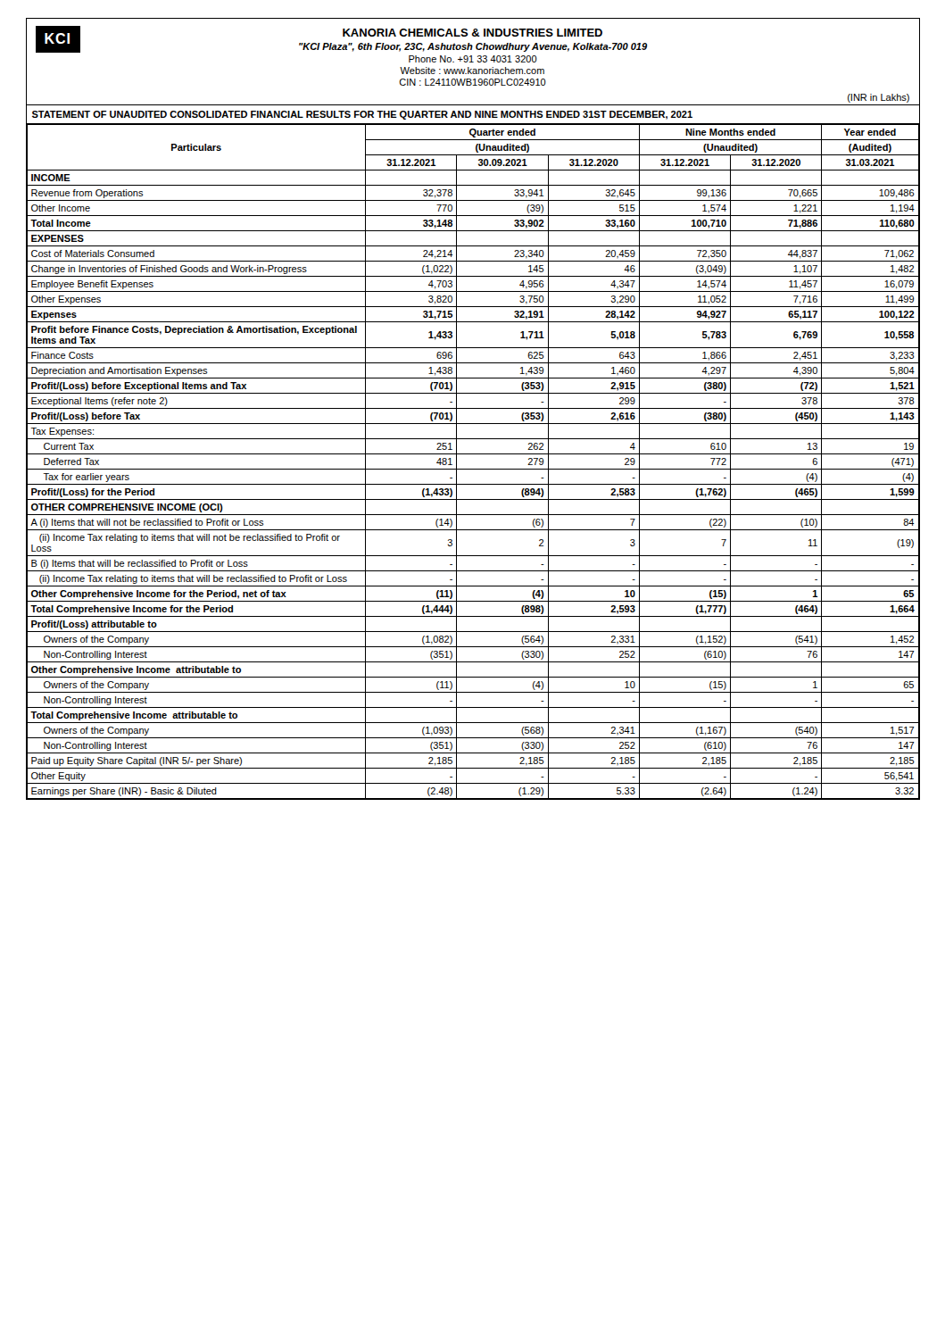KCI
KANORIA CHEMICALS & INDUSTRIES LIMITED
"KCI Plaza", 6th Floor, 23C, Ashutosh Chowdhury Avenue, Kolkata-700 019
Phone No. +91 33 4031 3200
Website : www.kanoriachem.com
CIN : L24110WB1960PLC024910
(INR in Lakhs)
STATEMENT OF UNAUDITED CONSOLIDATED FINANCIAL RESULTS FOR THE QUARTER AND NINE MONTHS ENDED 31ST DECEMBER, 2021
| Particulars | Quarter ended | Nine Months ended | Year ended |
| --- | --- | --- | --- |
| (Unaudited) | (Unaudited) | (Audited) |
| 31.12.2021 | 30.09.2021 | 31.12.2020 | 31.12.2021 | 31.12.2020 | 31.03.2021 |
| INCOME | | | | | | |
| Revenue from Operations | 32,378 | 33,941 | 32,645 | 99,136 | 70,665 | 109,486 |
| Other Income | 770 | (39) | 515 | 1,574 | 1,221 | 1,194 |
| Total Income | 33,148 | 33,902 | 33,160 | 100,710 | 71,886 | 110,680 |
| EXPENSES | | | | | | |
| Cost of Materials Consumed | 24,214 | 23,340 | 20,459 | 72,350 | 44,837 | 71,062 |
| Change in Inventories of Finished Goods and Work-in-Progress | (1,022) | 145 | 46 | (3,049) | 1,107 | 1,482 |
| Employee Benefit Expenses | 4,703 | 4,956 | 4,347 | 14,574 | 11,457 | 16,079 |
| Other Expenses | 3,820 | 3,750 | 3,290 | 11,052 | 7,716 | 11,499 |
| Expenses | 31,715 | 32,191 | 28,142 | 94,927 | 65,117 | 100,122 |
| Profit before Finance Costs, Depreciation & Amortisation, Exceptional Items and Tax | 1,433 | 1,711 | 5,018 | 5,783 | 6,769 | 10,558 |
| Finance Costs | 696 | 625 | 643 | 1,866 | 2,451 | 3,233 |
| Depreciation and Amortisation Expenses | 1,438 | 1,439 | 1,460 | 4,297 | 4,390 | 5,804 |
| Profit/(Loss) before Exceptional Items and Tax | (701) | (353) | 2,915 | (380) | (72) | 1,521 |
| Exceptional Items (refer note 2) | - | - | 299 | - | 378 | 378 |
| Profit/(Loss) before Tax | (701) | (353) | 2,616 | (380) | (450) | 1,143 |
| Tax Expenses: | | | | | | |
| Current Tax | 251 | 262 | 4 | 610 | 13 | 19 |
| Deferred Tax | 481 | 279 | 29 | 772 | 6 | (471) |
| Tax for earlier years | - | - | - | - | (4) | (4) |
| Profit/(Loss) for the Period | (1,433) | (894) | 2,583 | (1,762) | (465) | 1,599 |
| OTHER COMPREHENSIVE INCOME (OCI) | | | | | | |
| A (i) Items that will not be reclassified to Profit or Loss | (14) | (6) | 7 | (22) | (10) | 84 |
| (ii) Income Tax relating to items that will not be reclassified to Profit or Loss | 3 | 2 | 3 | 7 | 11 | (19) |
| B (i) Items that will be reclassified to Profit or Loss | - | - | - | - | - | - |
| (ii) Income Tax relating to items that will be reclassified to Profit or Loss | - | - | - | - | - | - |
| Other Comprehensive Income for the Period, net of tax | (11) | (4) | 10 | (15) | 1 | 65 |
| Total Comprehensive Income for the Period | (1,444) | (898) | 2,593 | (1,777) | (464) | 1,664 |
| Profit/(Loss) attributable to | | | | | | |
| Owners of the Company | (1,082) | (564) | 2,331 | (1,152) | (541) | 1,452 |
| Non-Controlling Interest | (351) | (330) | 252 | (610) | 76 | 147 |
| Other Comprehensive Income attributable to | | | | | | |
| Owners of the Company | (11) | (4) | 10 | (15) | 1 | 65 |
| Non-Controlling Interest | - | - | - | - | - | - |
| Total Comprehensive Income attributable to | | | | | | |
| Owners of the Company | (1,093) | (568) | 2,341 | (1,167) | (540) | 1,517 |
| Non-Controlling Interest | (351) | (330) | 252 | (610) | 76 | 147 |
| Paid up Equity Share Capital (INR 5/- per Share) | 2,185 | 2,185 | 2,185 | 2,185 | 2,185 | 2,185 |
| Other Equity | - | - | - | - | - | 56,541 |
| Earnings per Share (INR) - Basic & Diluted | (2.48) | (1.29) | 5.33 | (2.64) | (1.24) | 3.32 |